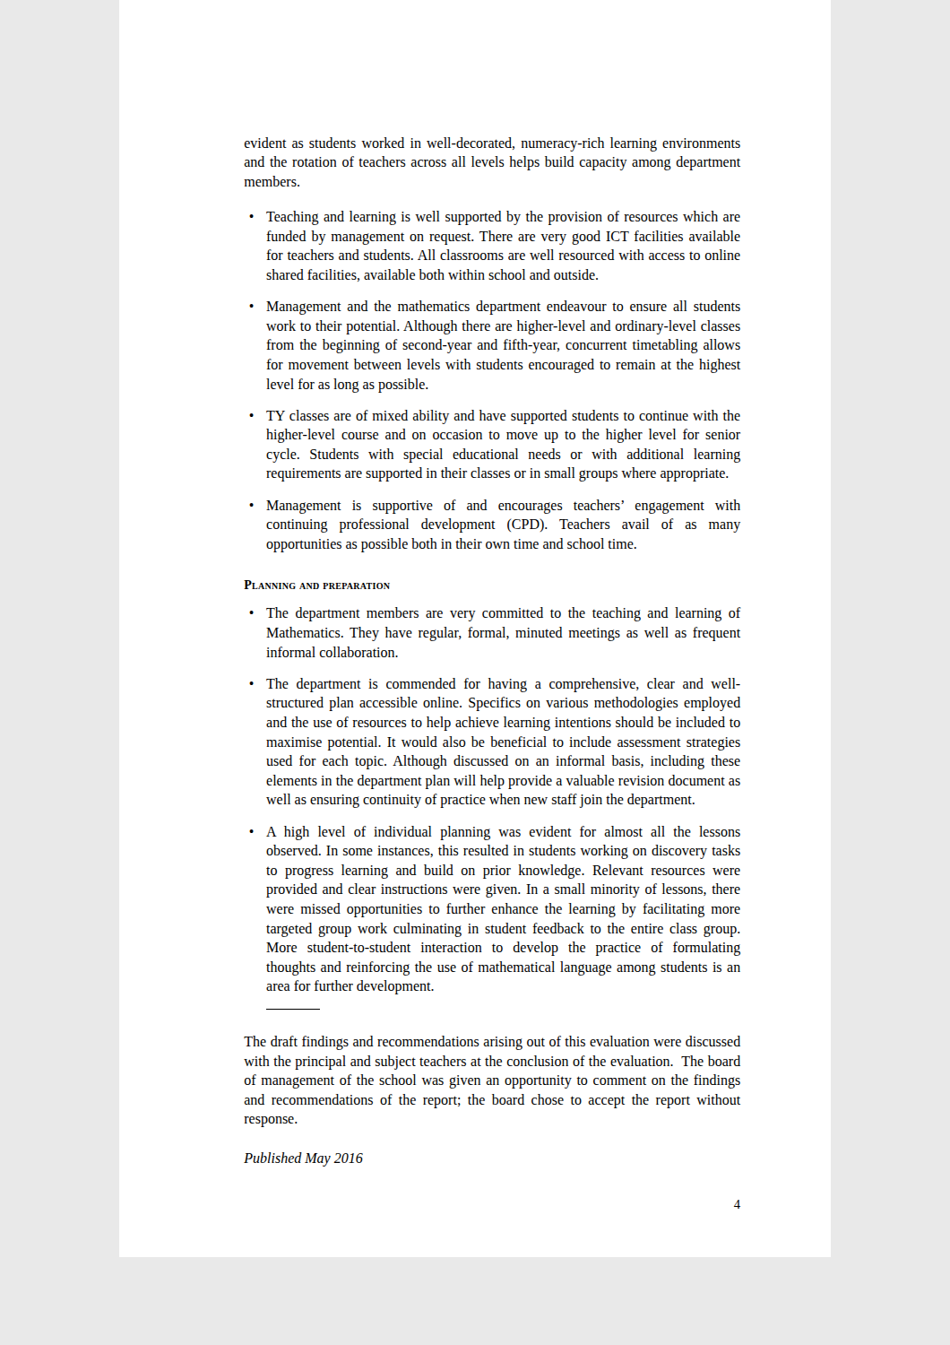evident as students worked in well-decorated, numeracy-rich learning environments and the rotation of teachers across all levels helps build capacity among department members.
Teaching and learning is well supported by the provision of resources which are funded by management on request. There are very good ICT facilities available for teachers and students. All classrooms are well resourced with access to online shared facilities, available both within school and outside.
Management and the mathematics department endeavour to ensure all students work to their potential. Although there are higher-level and ordinary-level classes from the beginning of second-year and fifth-year, concurrent timetabling allows for movement between levels with students encouraged to remain at the highest level for as long as possible.
TY classes are of mixed ability and have supported students to continue with the higher-level course and on occasion to move up to the higher level for senior cycle. Students with special educational needs or with additional learning requirements are supported in their classes or in small groups where appropriate.
Management is supportive of and encourages teachers’ engagement with continuing professional development (CPD). Teachers avail of as many opportunities as possible both in their own time and school time.
Planning and preparation
The department members are very committed to the teaching and learning of Mathematics. They have regular, formal, minuted meetings as well as frequent informal collaboration.
The department is commended for having a comprehensive, clear and well-structured plan accessible online. Specifics on various methodologies employed and the use of resources to help achieve learning intentions should be included to maximise potential. It would also be beneficial to include assessment strategies used for each topic. Although discussed on an informal basis, including these elements in the department plan will help provide a valuable revision document as well as ensuring continuity of practice when new staff join the department.
A high level of individual planning was evident for almost all the lessons observed. In some instances, this resulted in students working on discovery tasks to progress learning and build on prior knowledge. Relevant resources were provided and clear instructions were given. In a small minority of lessons, there were missed opportunities to further enhance the learning by facilitating more targeted group work culminating in student feedback to the entire class group. More student-to-student interaction to develop the practice of formulating thoughts and reinforcing the use of mathematical language among students is an area for further development.
The draft findings and recommendations arising out of this evaluation were discussed with the principal and subject teachers at the conclusion of the evaluation. The board of management of the school was given an opportunity to comment on the findings and recommendations of the report; the board chose to accept the report without response.
Published May 2016
4